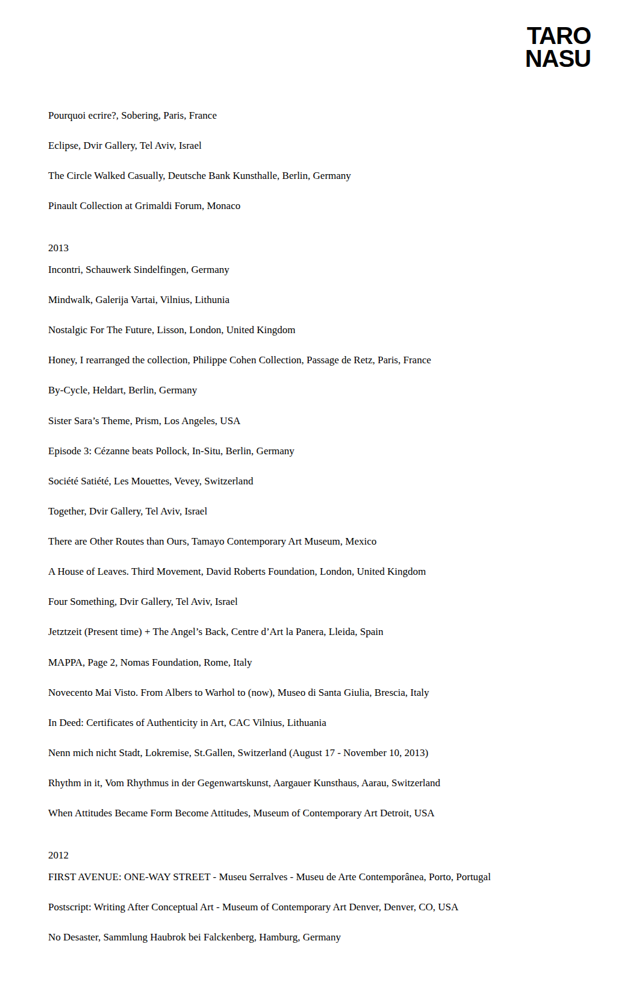TARO
NASU
Pourquoi ecrire?, Sobering, Paris, France
Eclipse, Dvir Gallery, Tel Aviv, Israel
The Circle Walked Casually, Deutsche Bank Kunsthalle, Berlin, Germany
Pinault Collection at Grimaldi Forum, Monaco
2013
Incontri, Schauwerk Sindelfingen, Germany
Mindwalk, Galerija Vartai, Vilnius, Lithunia
Nostalgic For The Future, Lisson, London, United Kingdom
Honey, I rearranged the collection, Philippe Cohen Collection, Passage de Retz, Paris, France
By-Cycle, Heldart, Berlin, Germany
Sister Sara’s Theme, Prism, Los Angeles, USA
Episode 3: Cézanne beats Pollock, In-Situ, Berlin, Germany
Société Satiété, Les Mouettes, Vevey, Switzerland
Together, Dvir Gallery, Tel Aviv, Israel
There are Other Routes than Ours, Tamayo Contemporary Art Museum, Mexico
A House of Leaves. Third Movement, David Roberts Foundation, London, United Kingdom
Four Something, Dvir Gallery, Tel Aviv, Israel
Jetztzeit (Present time) + The Angel’s Back, Centre d’Art la Panera, Lleida, Spain
MAPPA, Page 2, Nomas Foundation, Rome, Italy
Novecento Mai Visto. From Albers to Warhol to (now), Museo di Santa Giulia, Brescia, Italy
In Deed: Certificates of Authenticity in Art, CAC Vilnius, Lithuania
Nenn mich nicht Stadt, Lokremise, St.Gallen, Switzerland (August 17 - November 10, 2013)
Rhythm in it, Vom Rhythmus in der Gegenwartskunst, Aargauer Kunsthaus, Aarau, Switzerland
When Attitudes Became Form Become Attitudes, Museum of Contemporary Art Detroit, USA
2012
FIRST AVENUE: ONE-WAY STREET - Museu Serralves - Museu de Arte Contemporânea, Porto, Portugal
Postscript: Writing After Conceptual Art - Museum of Contemporary Art Denver, Denver, CO, USA
No Desaster, Sammlung Haubrok bei Falckenberg, Hamburg, Germany